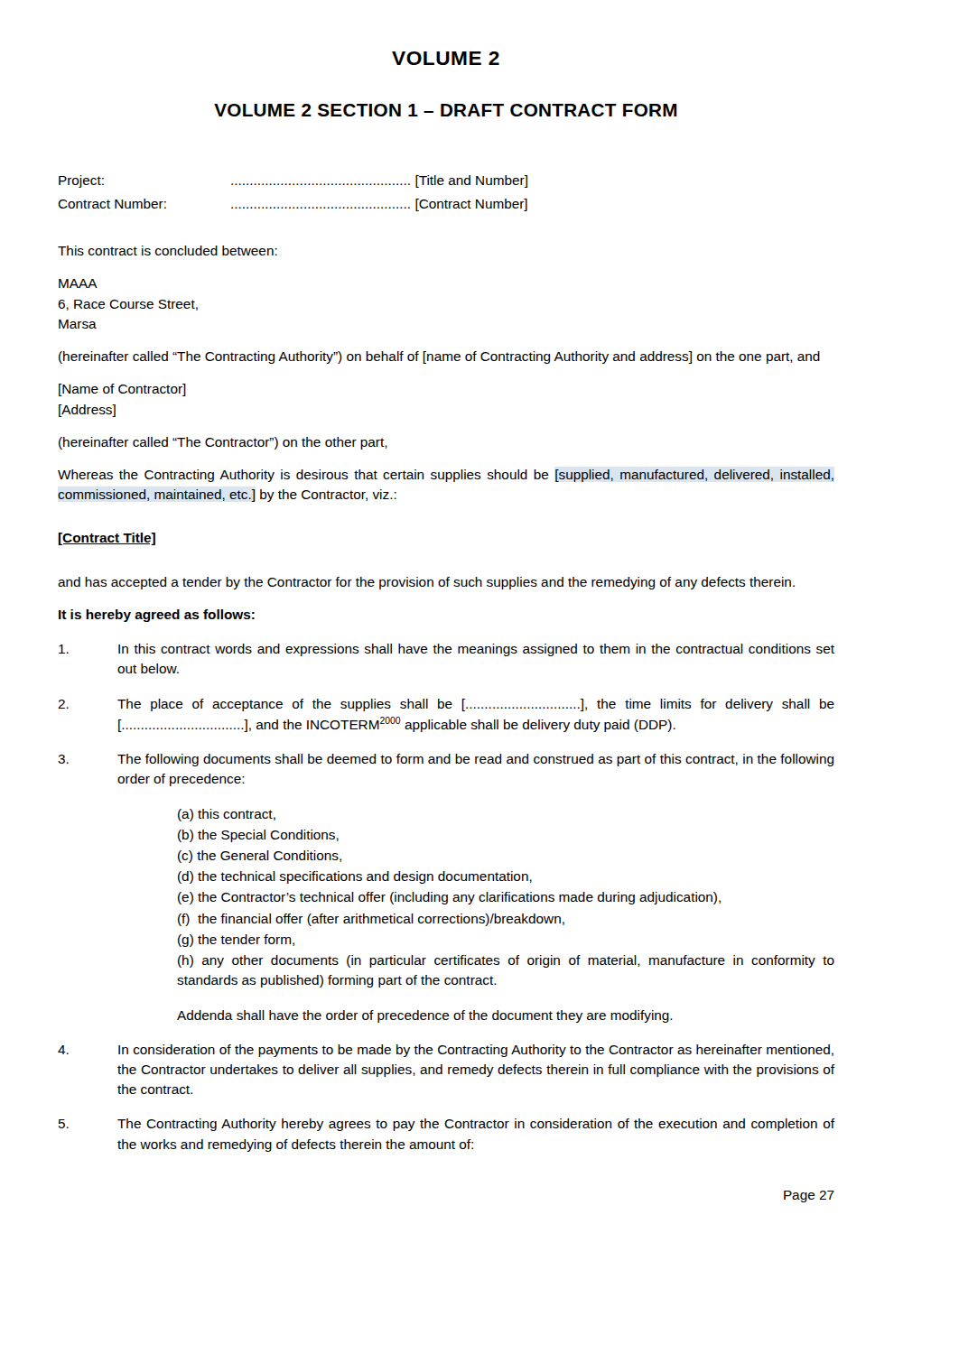VOLUME 2
VOLUME 2 SECTION 1 – DRAFT CONTRACT FORM
| Project: | ............................................... [Title and Number] |
| Contract Number: | ............................................... [Contract Number] |
This contract is concluded between:
MAAA
6, Race Course Street,
Marsa
(hereinafter called “The Contracting Authority”) on behalf of [name of Contracting Authority and address] on the one part, and
[Name of Contractor]
[Address]
(hereinafter called “The Contractor”) on the other part,
Whereas the Contracting Authority is desirous that certain supplies should be [supplied, manufactured, delivered, installed, commissioned, maintained, etc.] by the Contractor, viz.:
[Contract Title]
and has accepted a tender by the Contractor for the provision of such supplies and the remedying of any defects therein.
It is hereby agreed as follows:
In this contract words and expressions shall have the meanings assigned to them in the contractual conditions set out below.
The place of acceptance of the supplies shall be [..............................], the time limits for delivery shall be [................................], and the INCOTERM2000 applicable shall be delivery duty paid (DDP).
The following documents shall be deemed to form and be read and construed as part of this contract, in the following order of precedence:
(a) this contract,
(b) the Special Conditions,
(c) the General Conditions,
(d) the technical specifications and design documentation,
(e) the Contractor’s technical offer (including any clarifications made during adjudication),
(f) the financial offer (after arithmetical corrections)/breakdown,
(g) the tender form,
(h) any other documents (in particular certificates of origin of material, manufacture in conformity to standards as published) forming part of the contract.
Addenda shall have the order of precedence of the document they are modifying.
In consideration of the payments to be made by the Contracting Authority to the Contractor as hereinafter mentioned, the Contractor undertakes to deliver all supplies, and remedy defects therein in full compliance with the provisions of the contract.
The Contracting Authority hereby agrees to pay the Contractor in consideration of the execution and completion of the works and remedying of defects therein the amount of:
Page 27